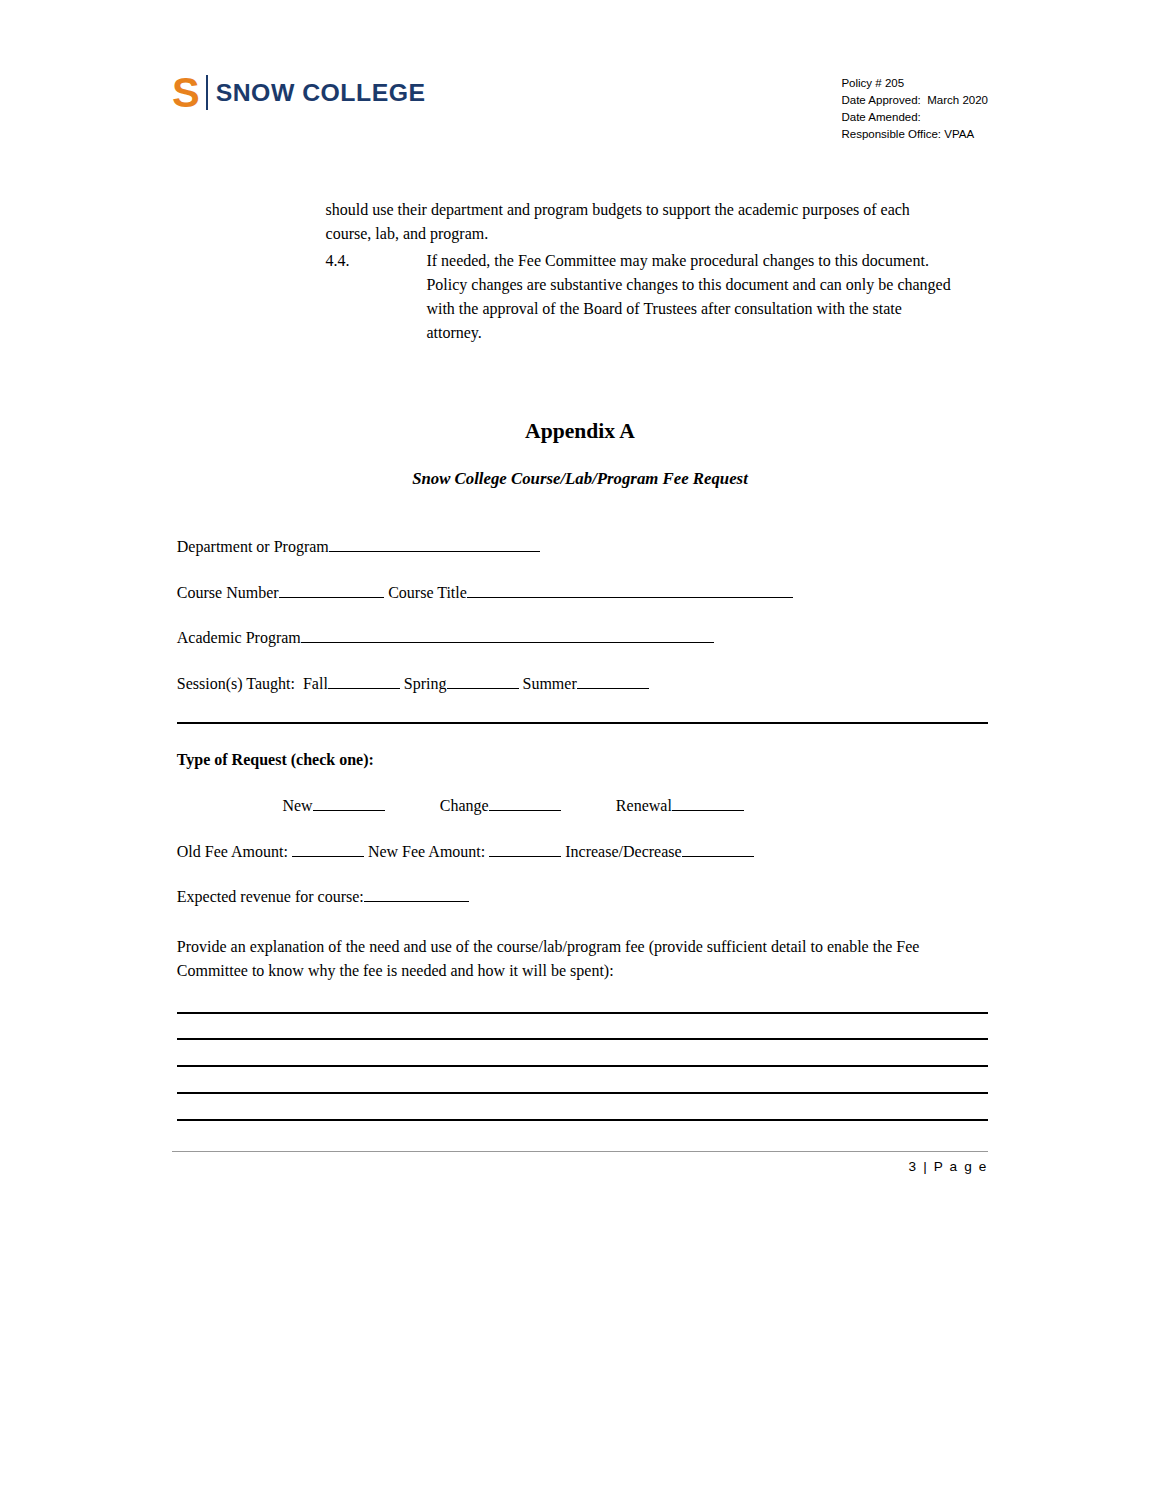S
SNOW COLLEGE
Policy # 205
Date Approved: March 2020
Date Amended:
Responsible Office: VPAA
should use their department and program budgets to support the academic purposes of each course, lab, and program.
4.4.
If needed, the Fee Committee may make procedural changes to this document. Policy changes are substantive changes to this document and can only be changed with the approval of the Board of Trustees after consultation with the state attorney.
Appendix A
Snow College Course/Lab/Program Fee Request
Department or Program
Course Number Course Title
Academic Program
Session(s) Taught: Fall Spring Summer
Type of Request (check one):
New Change Renewal
Old Fee Amount: New Fee Amount: Increase/Decrease
Expected revenue for course:
Provide an explanation of the need and use of the course/lab/program fee (provide sufficient detail to enable the Fee Committee to know why the fee is needed and how it will be spent):
3 | P a g e